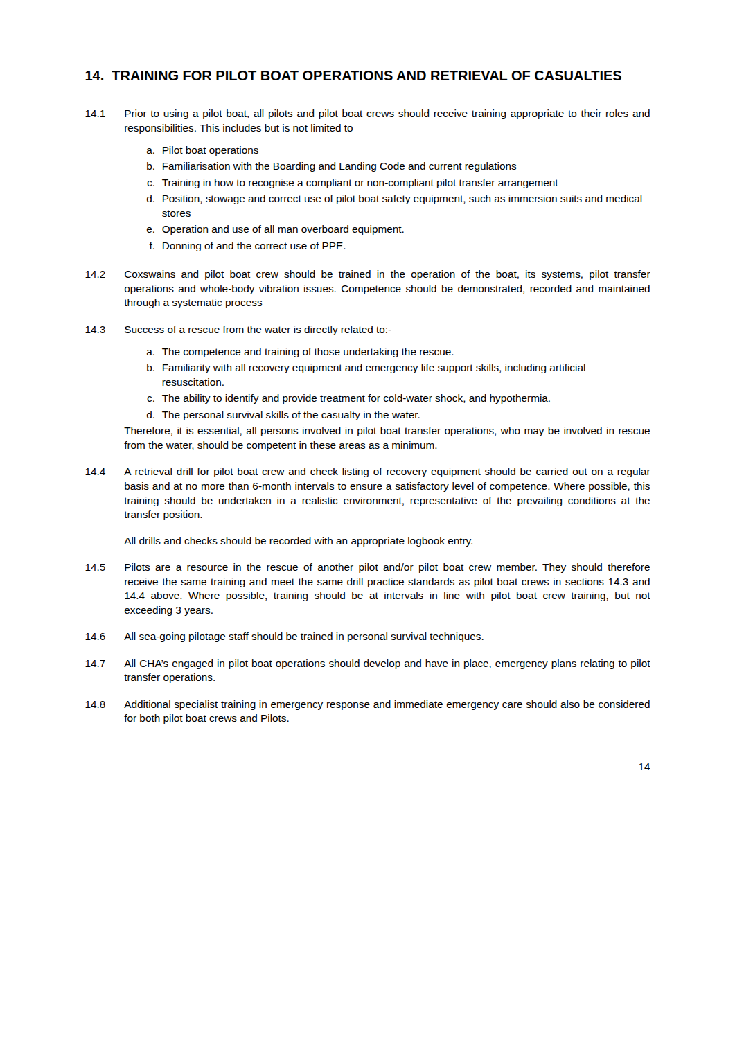14. Training for Pilot Boat Operations and Retrieval of Casualties
14.1
Prior to using a pilot boat, all pilots and pilot boat crews should receive training appropriate to their roles and responsibilities. This includes but is not limited to
Pilot boat operations
Familiarisation with the Boarding and Landing Code and current regulations
Training in how to recognise a compliant or non-compliant pilot transfer arrangement
Position, stowage and correct use of pilot boat safety equipment, such as immersion suits and medical stores
Operation and use of all man overboard equipment.
Donning of and the correct use of PPE.
14.2
Coxswains and pilot boat crew should be trained in the operation of the boat, its systems, pilot transfer operations and whole-body vibration issues. Competence should be demonstrated, recorded and maintained through a systematic process
14.3
Success of a rescue from the water is directly related to:-
The competence and training of those undertaking the rescue.
Familiarity with all recovery equipment and emergency life support skills, including artificial resuscitation.
The ability to identify and provide treatment for cold-water shock, and hypothermia.
The personal survival skills of the casualty in the water.
Therefore, it is essential, all persons involved in pilot boat transfer operations, who may be involved in rescue from the water, should be competent in these areas as a minimum.
14.4
A retrieval drill for pilot boat crew and check listing of recovery equipment should be carried out on a regular basis and at no more than 6-month intervals to ensure a satisfactory level of competence. Where possible, this training should be undertaken in a realistic environment, representative of the prevailing conditions at the transfer position.
All drills and checks should be recorded with an appropriate logbook entry.
14.5
Pilots are a resource in the rescue of another pilot and/or pilot boat crew member. They should therefore receive the same training and meet the same drill practice standards as pilot boat crews in sections 14.3 and 14.4 above. Where possible, training should be at intervals in line with pilot boat crew training, but not exceeding 3 years.
14.6
All sea-going pilotage staff should be trained in personal survival techniques.
14.7
All CHA’s engaged in pilot boat operations should develop and have in place, emergency plans relating to pilot transfer operations.
14.8
Additional specialist training in emergency response and immediate emergency care should also be considered for both pilot boat crews and Pilots.
14